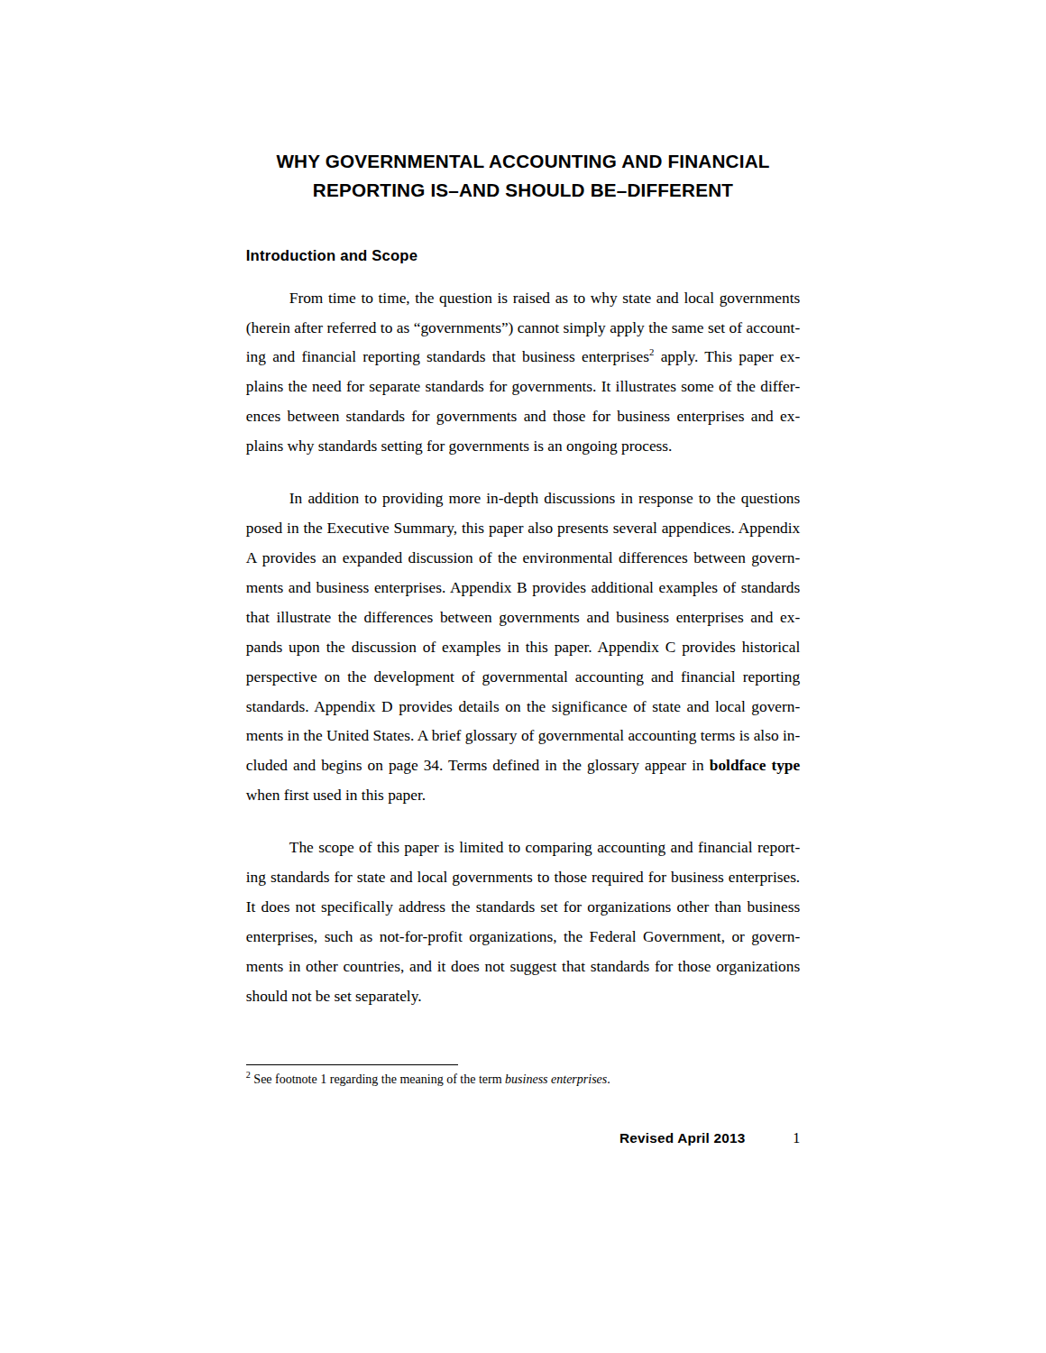Why Governmental Accounting and Financial
Reporting Is–and Should Be–Different
Introduction and Scope
From time to time, the question is raised as to why state and local governments (herein after referred to as “governments”) cannot simply apply the same set of accounting and financial reporting standards that business enterprises2 apply. This paper explains the need for separate standards for governments. It illustrates some of the differences between standards for governments and those for business enterprises and explains why standards setting for governments is an ongoing process.
In addition to providing more in-depth discussions in response to the questions posed in the Executive Summary, this paper also presents several appendices. Appendix A provides an expanded discussion of the environmental differences between governments and business enterprises. Appendix B provides additional examples of standards that illustrate the differences between governments and business enterprises and expands upon the discussion of examples in this paper. Appendix C provides historical perspective on the development of governmental accounting and financial reporting standards. Appendix D provides details on the significance of state and local governments in the United States. A brief glossary of governmental accounting terms is also included and begins on page 34. Terms defined in the glossary appear in boldface type when first used in this paper.
The scope of this paper is limited to comparing accounting and financial reporting standards for state and local governments to those required for business enterprises. It does not specifically address the standards set for organizations other than business enterprises, such as not-for-profit organizations, the Federal Government, or governments in other countries, and it does not suggest that standards for those organizations should not be set separately.
2 See footnote 1 regarding the meaning of the term business enterprises.
Revised April 2013 1